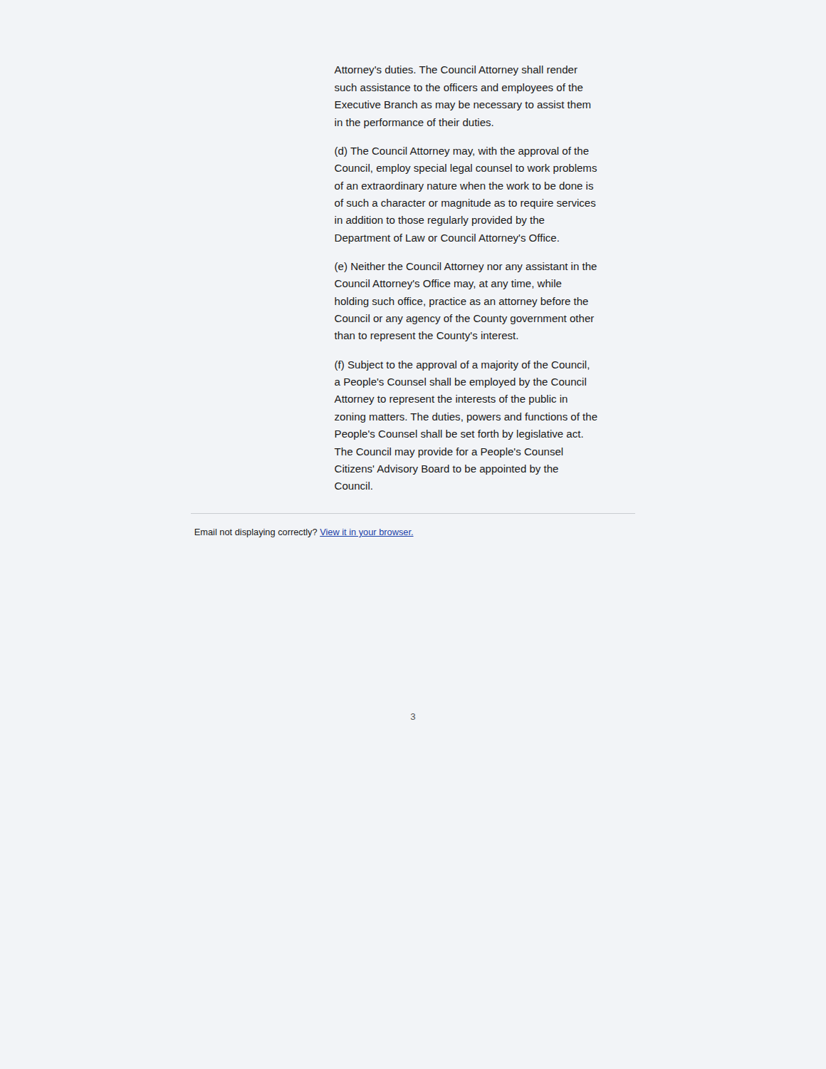Attorney's duties. The Council Attorney shall render such assistance to the officers and employees of the Executive Branch as may be necessary to assist them in the performance of their duties.
(d) The Council Attorney may, with the approval of the Council, employ special legal counsel to work problems of an extraordinary nature when the work to be done is of such a character or magnitude as to require services in addition to those regularly provided by the Department of Law or Council Attorney's Office.
(e) Neither the Council Attorney nor any assistant in the Council Attorney's Office may, at any time, while holding such office, practice as an attorney before the Council or any agency of the County government other than to represent the County's interest.
(f) Subject to the approval of a majority of the Council, a People's Counsel shall be employed by the Council Attorney to represent the interests of the public in zoning matters. The duties, powers and functions of the People's Counsel shall be set forth by legislative act. The Council may provide for a People's Counsel Citizens' Advisory Board to be appointed by the Council.
Email not displaying correctly? View it in your browser.
3